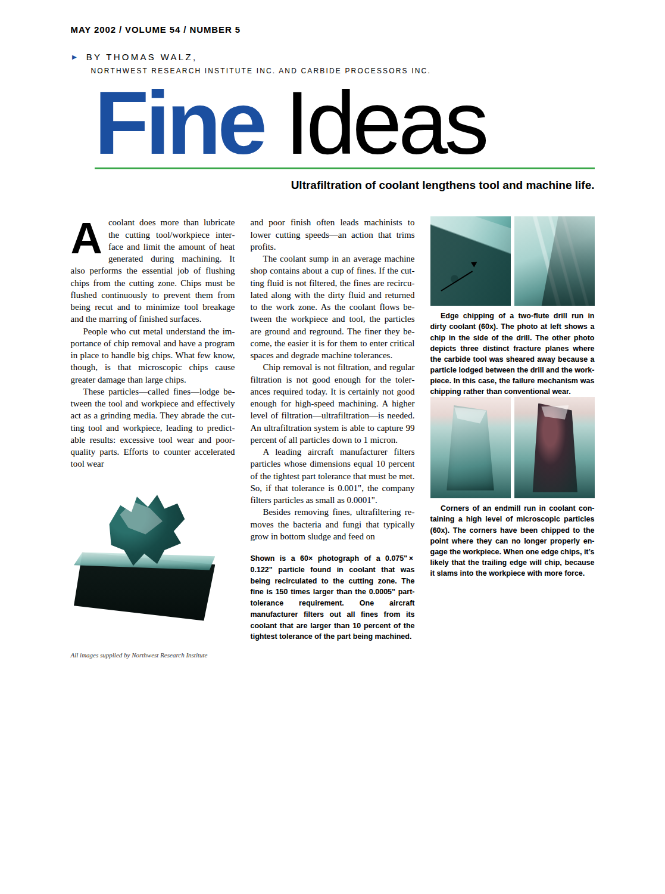MAY 2002 / VOLUME 54 / NUMBER 5
►BY THOMAS WALZ,
NORTHWEST RESEARCH INSTITUTE INC. AND CARBIDE PROCESSORS INC.
Fine Ideas
Ultrafiltration of coolant lengthens tool and machine life.
Acoolant does more than lubricate the cutting tool/workpiece interface and limit the amount of heat generated during machining. It also performs the essential job of flushing chips from the cutting zone. Chips must be flushed continuously to prevent them from being recut and to minimize tool breakage and the marring of finished surfaces.
People who cut metal understand the importance of chip removal and have a program in place to handle big chips. What few know, though, is that microscopic chips cause greater damage than large chips.
These particles—called fines—lodge between the tool and workpiece and effectively act as a grinding media. They abrade the cutting tool and workpiece, leading to predictable results: excessive tool wear and poor-quality parts. Efforts to counter accelerated tool wear
All images supplied by Northwest Research Institute
and poor finish often leads machinists to lower cutting speeds—an action that trims profits.
The coolant sump in an average machine shop contains about a cup of fines. If the cutting fluid is not filtered, the fines are recirculated along with the dirty fluid and returned to the work zone. As the coolant flows between the workpiece and tool, the particles are ground and reground. The finer they become, the easier it is for them to enter critical spaces and degrade machine tolerances.
Chip removal is not filtration, and regular filtration is not good enough for the tolerances required today. It is certainly not good enough for high-speed machining. A higher level of filtration—ultrafiltration—is needed. An ultrafiltration system is able to capture 99 percent of all particles down to 1 micron.
A leading aircraft manufacturer filters particles whose dimensions equal 10 percent of the tightest part tolerance that must be met. So, if that tolerance is 0.001", the company filters particles as small as 0.0001".
Besides removing fines, ultrafiltering removes the bacteria and fungi that typically grow in bottom sludge and feed on
Shown is a 60× photograph of a 0.075" × 0.122" particle found in coolant that was being recirculated to the cutting zone. The fine is 150 times larger than the 0.0005" part-tolerance requirement. One aircraft manufacturer filters out all fines from its coolant that are larger than 10 percent of the tightest tolerance of the part being machined.
Edge chipping of a two-flute drill run in dirty coolant (60x). The photo at left shows a chip in the side of the drill. The other photo depicts three distinct fracture planes where the carbide tool was sheared away because a particle lodged between the drill and the workpiece. In this case, the failure mechanism was chipping rather than conventional wear.
Corners of an endmill run in coolant containing a high level of microscopic particles (60x). The corners have been chipped to the point where they can no longer properly engage the workpiece. When one edge chips, it’s likely that the trailing edge will chip, because it slams into the workpiece with more force.